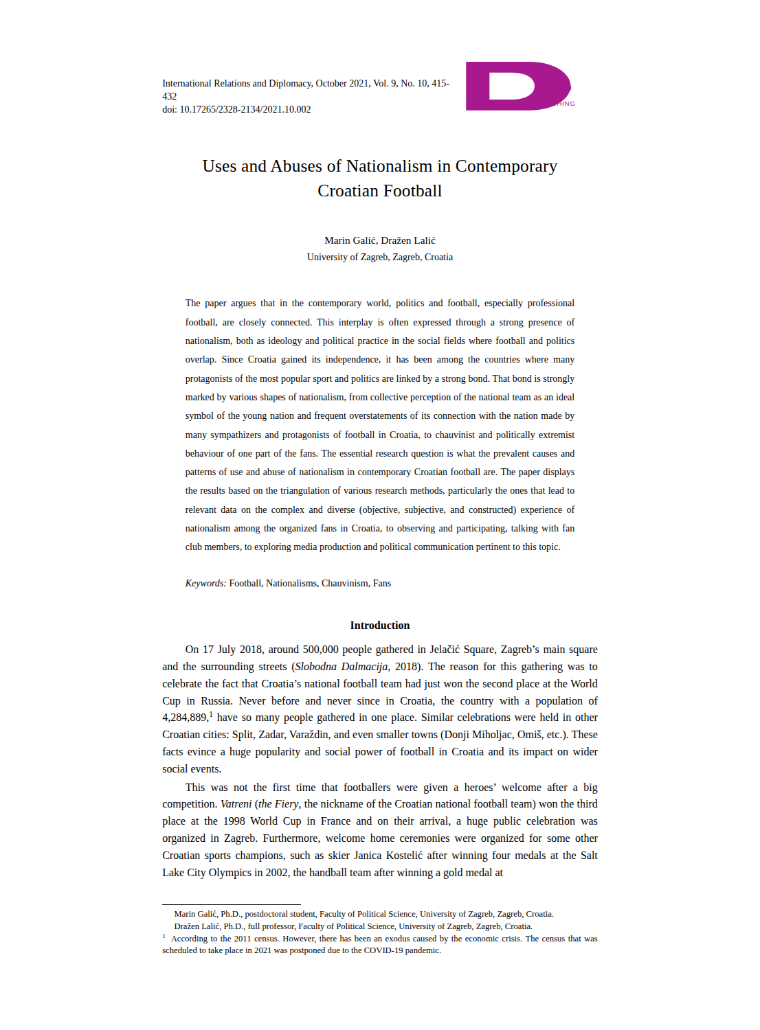International Relations and Diplomacy, October 2021, Vol. 9, No. 10, 415-432
doi: 10.17265/2328-2134/2021.10.002
DAVID PUBLISHING
Uses and Abuses of Nationalism in Contemporary
Croatian Football
Marin Galić, Dražen Lalić
University of Zagreb, Zagreb, Croatia
The paper argues that in the contemporary world, politics and football, especially professional football, are closely connected. This interplay is often expressed through a strong presence of nationalism, both as ideology and political practice in the social fields where football and politics overlap. Since Croatia gained its independence, it has been among the countries where many protagonists of the most popular sport and politics are linked by a strong bond. That bond is strongly marked by various shapes of nationalism, from collective perception of the national team as an ideal symbol of the young nation and frequent overstatements of its connection with the nation made by many sympathizers and protagonists of football in Croatia, to chauvinist and politically extremist behaviour of one part of the fans. The essential research question is what the prevalent causes and patterns of use and abuse of nationalism in contemporary Croatian football are. The paper displays the results based on the triangulation of various research methods, particularly the ones that lead to relevant data on the complex and diverse (objective, subjective, and constructed) experience of nationalism among the organized fans in Croatia, to observing and participating, talking with fan club members, to exploring media production and political communication pertinent to this topic.
Keywords: Football, Nationalisms, Chauvinism, Fans
Introduction
On 17 July 2018, around 500,000 people gathered in Jelačić Square, Zagreb’s main square and the surrounding streets (Slobodna Dalmacija, 2018). The reason for this gathering was to celebrate the fact that Croatia’s national football team had just won the second place at the World Cup in Russia. Never before and never since in Croatia, the country with a population of 4,284,889,1 have so many people gathered in one place. Similar celebrations were held in other Croatian cities: Split, Zadar, Varaždin, and even smaller towns (Donji Miholjac, Omiš, etc.). These facts evince a huge popularity and social power of football in Croatia and its impact on wider social events.
This was not the first time that footballers were given a heroes’ welcome after a big competition. Vatreni (the Fiery, the nickname of the Croatian national football team) won the third place at the 1998 World Cup in France and on their arrival, a huge public celebration was organized in Zagreb. Furthermore, welcome home ceremonies were organized for some other Croatian sports champions, such as skier Janica Kostelić after winning four medals at the Salt Lake City Olympics in 2002, the handball team after winning a gold medal at
Marin Galić, Ph.D., postdoctoral student, Faculty of Political Science, University of Zagreb, Zagreb, Croatia.
Dražen Lalić, Ph.D., full professor, Faculty of Political Science, University of Zagreb, Zagreb, Croatia.
1 According to the 2011 census. However, there has been an exodus caused by the economic crisis. The census that was scheduled to take place in 2021 was postponed due to the COVID-19 pandemic.